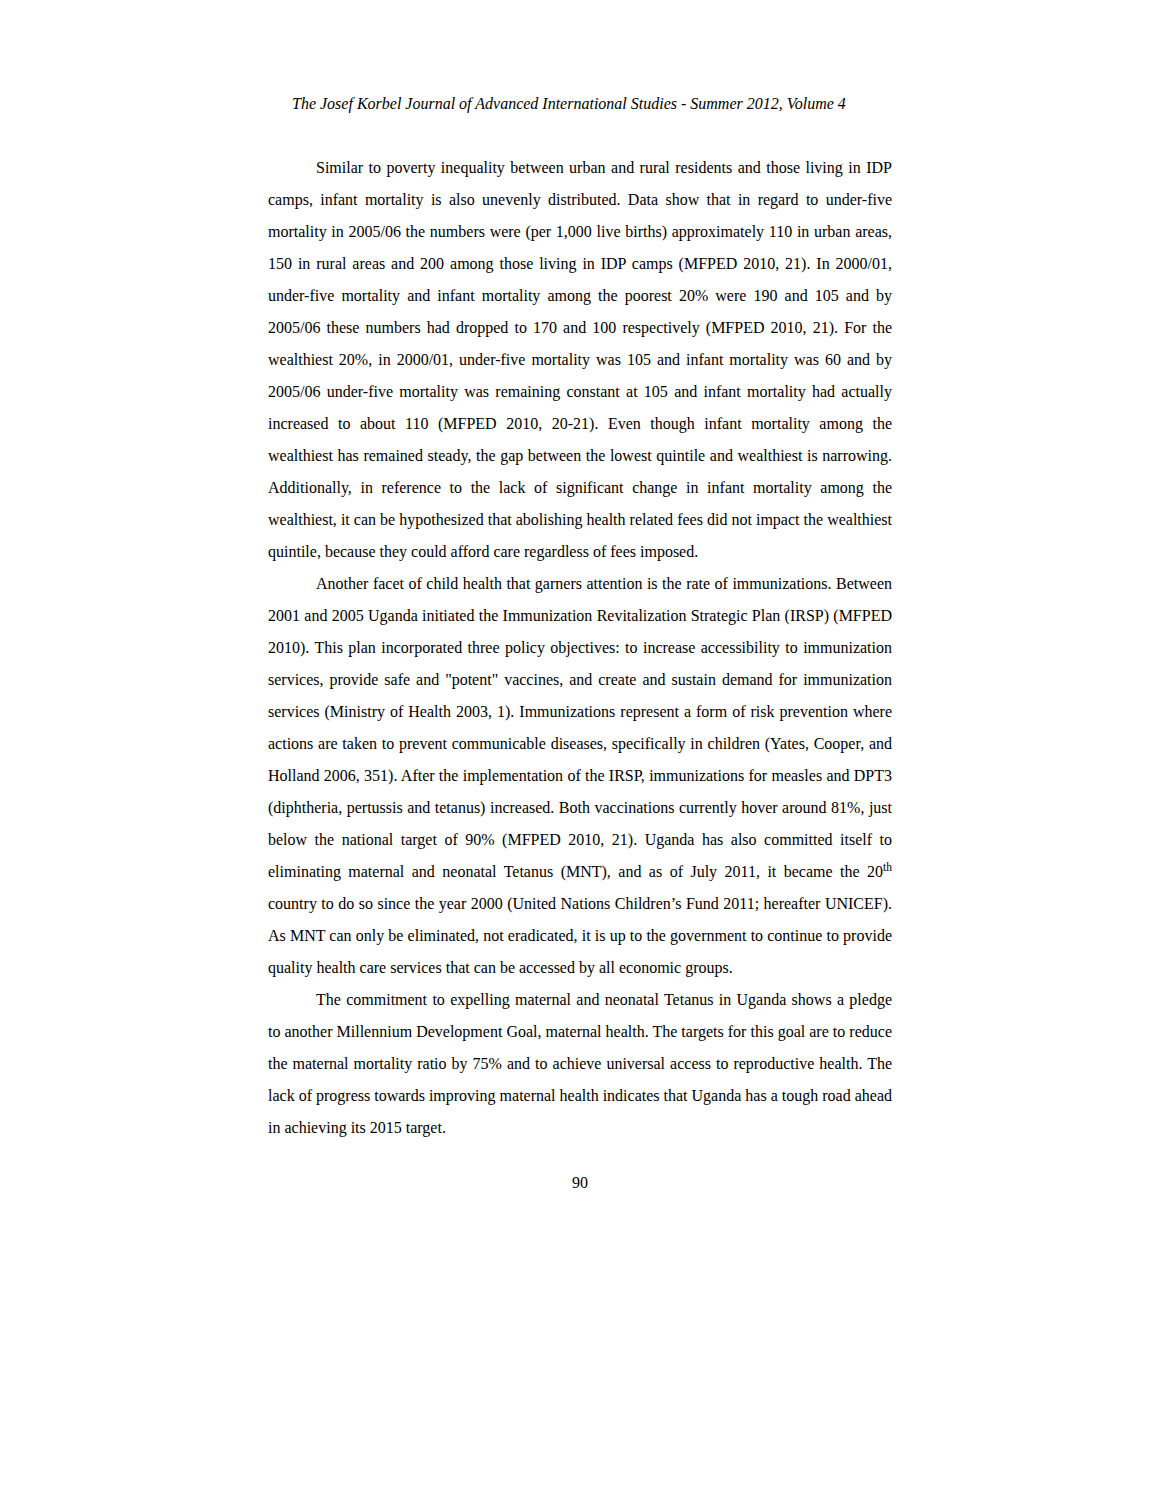The Josef Korbel Journal of Advanced International Studies - Summer 2012, Volume 4
Similar to poverty inequality between urban and rural residents and those living in IDP camps, infant mortality is also unevenly distributed. Data show that in regard to under-five mortality in 2005/06 the numbers were (per 1,000 live births) approximately 110 in urban areas, 150 in rural areas and 200 among those living in IDP camps (MFPED 2010, 21). In 2000/01, under-five mortality and infant mortality among the poorest 20% were 190 and 105 and by 2005/06 these numbers had dropped to 170 and 100 respectively (MFPED 2010, 21). For the wealthiest 20%, in 2000/01, under-five mortality was 105 and infant mortality was 60 and by 2005/06 under-five mortality was remaining constant at 105 and infant mortality had actually increased to about 110 (MFPED 2010, 20-21). Even though infant mortality among the wealthiest has remained steady, the gap between the lowest quintile and wealthiest is narrowing. Additionally, in reference to the lack of significant change in infant mortality among the wealthiest, it can be hypothesized that abolishing health related fees did not impact the wealthiest quintile, because they could afford care regardless of fees imposed.
Another facet of child health that garners attention is the rate of immunizations. Between 2001 and 2005 Uganda initiated the Immunization Revitalization Strategic Plan (IRSP) (MFPED 2010). This plan incorporated three policy objectives: to increase accessibility to immunization services, provide safe and "potent" vaccines, and create and sustain demand for immunization services (Ministry of Health 2003, 1). Immunizations represent a form of risk prevention where actions are taken to prevent communicable diseases, specifically in children (Yates, Cooper, and Holland 2006, 351). After the implementation of the IRSP, immunizations for measles and DPT3 (diphtheria, pertussis and tetanus) increased. Both vaccinations currently hover around 81%, just below the national target of 90% (MFPED 2010, 21). Uganda has also committed itself to eliminating maternal and neonatal Tetanus (MNT), and as of July 2011, it became the 20th country to do so since the year 2000 (United Nations Children’s Fund 2011; hereafter UNICEF). As MNT can only be eliminated, not eradicated, it is up to the government to continue to provide quality health care services that can be accessed by all economic groups.
The commitment to expelling maternal and neonatal Tetanus in Uganda shows a pledge to another Millennium Development Goal, maternal health. The targets for this goal are to reduce the maternal mortality ratio by 75% and to achieve universal access to reproductive health. The lack of progress towards improving maternal health indicates that Uganda has a tough road ahead in achieving its 2015 target.
90